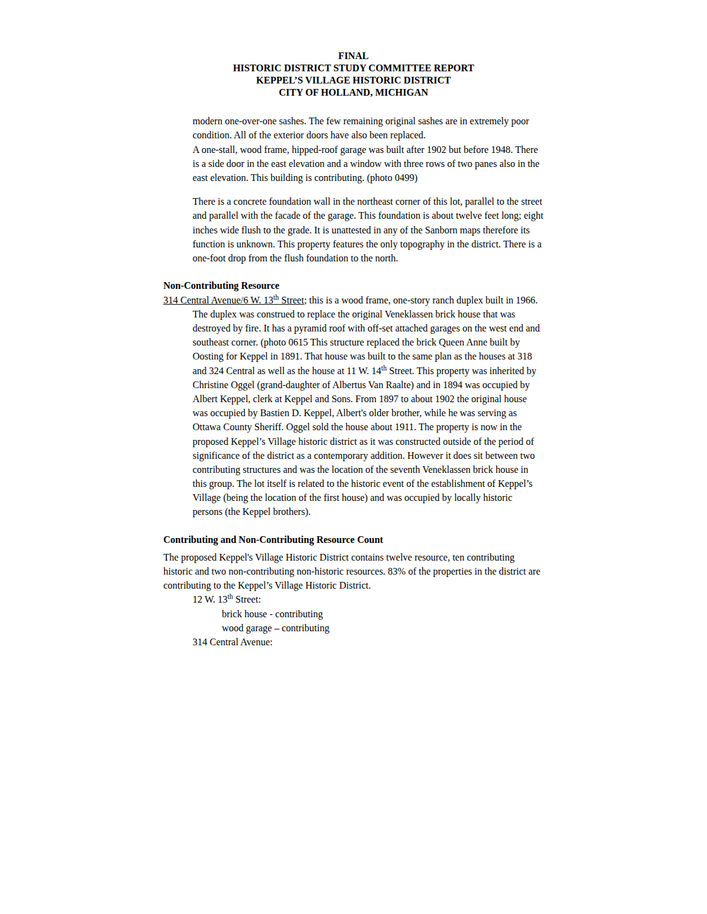Final
Historic District Study Committee Report
Keppel’s Village Historic District
City of Holland, Michigan
modern one-over-one sashes. The few remaining original sashes are in extremely poor condition. All of the exterior doors have also been replaced.
A one-stall, wood frame, hipped-roof garage was built after 1902 but before 1948. There is a side door in the east elevation and a window with three rows of two panes also in the east elevation. This building is contributing. (photo 0499)
There is a concrete foundation wall in the northeast corner of this lot, parallel to the street and parallel with the facade of the garage. This foundation is about twelve feet long; eight inches wide flush to the grade. It is unattested in any of the Sanborn maps therefore its function is unknown. This property features the only topography in the district. There is a one-foot drop from the flush foundation to the north.
Non-Contributing Resource
314 Central Avenue/6 W. 13th Street; this is a wood frame, one-story ranch duplex built in 1966.
The duplex was construed to replace the original Veneklassen brick house that was destroyed by fire. It has a pyramid roof with off-set attached garages on the west end and southeast corner. (photo 0615 This structure replaced the brick Queen Anne built by Oosting for Keppel in 1891. That house was built to the same plan as the houses at 318 and 324 Central as well as the house at 11 W. 14th Street. This property was inherited by Christine Oggel (grand-daughter of Albertus Van Raalte) and in 1894 was occupied by Albert Keppel, clerk at Keppel and Sons. From 1897 to about 1902 the original house was occupied by Bastien D. Keppel, Albert's older brother, while he was serving as Ottawa County Sheriff. Oggel sold the house about 1911. The property is now in the proposed Keppel’s Village historic district as it was constructed outside of the period of significance of the district as a contemporary addition. However it does sit between two contributing structures and was the location of the seventh Veneklassen brick house in this group. The lot itself is related to the historic event of the establishment of Keppel’s Village (being the location of the first house) and was occupied by locally historic persons (the Keppel brothers).
Contributing and Non-Contributing Resource Count
The proposed Keppel's Village Historic District contains twelve resource, ten contributing historic and two non-contributing non-historic resources. 83% of the properties in the district are contributing to the Keppel’s Village Historic District.
12 W. 13th Street:
brick house - contributing
wood garage – contributing
314 Central Avenue: